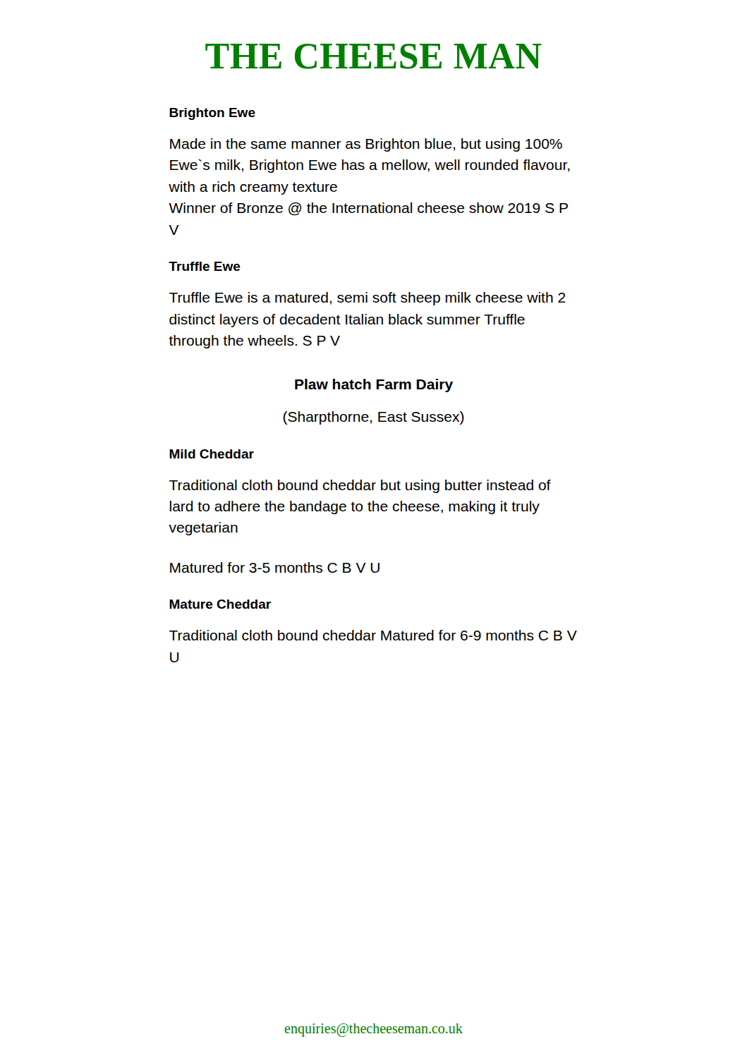THE CHEESE MAN
Brighton Ewe
Made in the same manner as Brighton blue, but using 100% Ewe`s milk, Brighton Ewe has a mellow, well rounded flavour, with a rich creamy texture
Winner of Bronze @ the International cheese show 2019 S P V
Truffle Ewe
Truffle Ewe is a matured, semi soft sheep milk cheese with 2 distinct layers of decadent Italian black summer Truffle through the wheels. S P V
Plaw hatch Farm Dairy
(Sharpthorne, East Sussex)
Mild Cheddar
Traditional cloth bound cheddar but using butter instead of lard to adhere the bandage to the cheese, making it truly vegetarian
Matured for 3-5 months C B V U
Mature Cheddar
Traditional cloth bound cheddar Matured for 6-9 months C B V U
enquiries@thecheeseman.co.uk